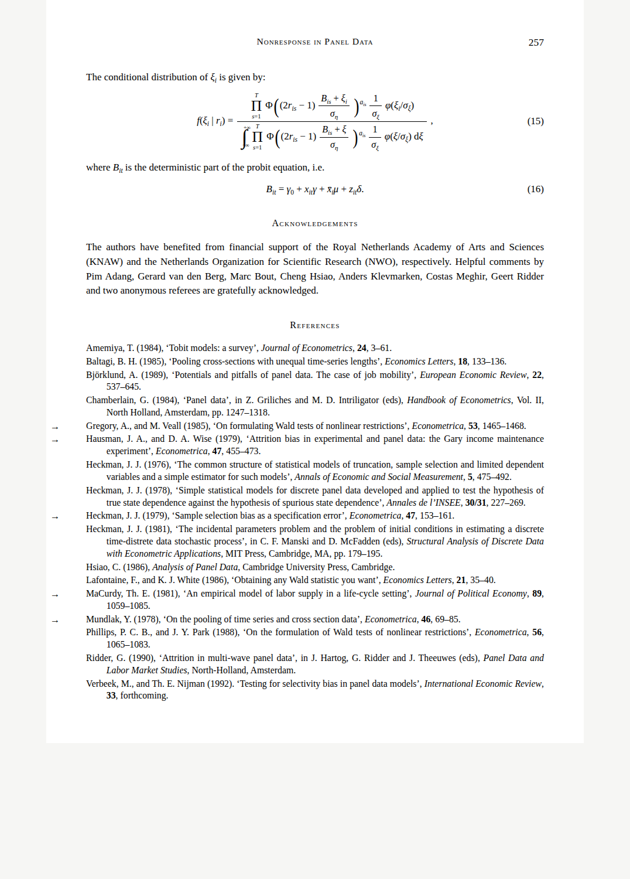Nonresponse in Panel Data 257
The conditional distribution of ξi is given by:
f(ξi | ri) = TΠs=1 Φ((2ris − 1) Bis + ξi ση )ais 1 σξ φ(ξi/σξ) +∞∫−∞ TΠs=1 Φ((2ris − 1) Bis + ξ ση )ais 1 σξ φ(ξ/σξ) dξ ,
(15)
where Bit is the deterministic part of the probit equation, i.e.
Bit = γ0 + xitγ + x̄iμ + zitδ.
(16)
Acknowledgements
The authors have benefited from financial support of the Royal Netherlands Academy of Arts and Sciences (KNAW) and the Netherlands Organization for Scientific Research (NWO), respectively. Helpful comments by Pim Adang, Gerard van den Berg, Marc Bout, Cheng Hsiao, Anders Klevmarken, Costas Meghir, Geert Ridder and two anonymous referees are gratefully acknowledged.
References
Amemiya, T. (1984), ‘Tobit models: a survey’, Journal of Econometrics, 24, 3–61.
Baltagi, B. H. (1985), ‘Pooling cross-sections with unequal time-series lengths’, Economics Letters, 18, 133–136.
Björklund, A. (1989), ‘Potentials and pitfalls of panel data. The case of job mobility’, European Economic Review, 22, 537–645.
Chamberlain, G. (1984), ‘Panel data’, in Z. Griliches and M. D. Intriligator (eds), Handbook of Econometrics, Vol. II, North Holland, Amsterdam, pp. 1247–1318.
Gregory, A., and M. Veall (1985), ‘On formulating Wald tests of nonlinear restrictions’, Econometrica, 53, 1465–1468.
Hausman, J. A., and D. A. Wise (1979), ‘Attrition bias in experimental and panel data: the Gary income maintenance experiment’, Econometrica, 47, 455–473.
Heckman, J. J. (1976), ‘The common structure of statistical models of truncation, sample selection and limited dependent variables and a simple estimator for such models’, Annals of Economic and Social Measurement, 5, 475–492.
Heckman, J. J. (1978), ‘Simple statistical models for discrete panel data developed and applied to test the hypothesis of true state dependence against the hypothesis of spurious state dependence’, Annales de l’INSEE, 30/31, 227–269.
Heckman, J. J. (1979), ‘Sample selection bias as a specification error’, Econometrica, 47, 153–161.
Heckman, J. J. (1981), ‘The incidental parameters problem and the problem of initial conditions in estimating a discrete time-distrete data stochastic process’, in C. F. Manski and D. McFadden (eds), Structural Analysis of Discrete Data with Econometric Applications, MIT Press, Cambridge, MA, pp. 179–195.
Hsiao, C. (1986), Analysis of Panel Data, Cambridge University Press, Cambridge.
Lafontaine, F., and K. J. White (1986), ‘Obtaining any Wald statistic you want’, Economics Letters, 21, 35–40.
MaCurdy, Th. E. (1981), ‘An empirical model of labor supply in a life-cycle setting’, Journal of Political Economy, 89, 1059–1085.
Mundlak, Y. (1978), ‘On the pooling of time series and cross section data’, Econometrica, 46, 69–85.
Phillips, P. C. B., and J. Y. Park (1988), ‘On the formulation of Wald tests of nonlinear restrictions’, Econometrica, 56, 1065–1083.
Ridder, G. (1990), ‘Attrition in multi-wave panel data’, in J. Hartog, G. Ridder and J. Theeuwes (eds), Panel Data and Labor Market Studies, North-Holland, Amsterdam.
Verbeek, M., and Th. E. Nijman (1992). ‘Testing for selectivity bias in panel data models’, International Economic Review, 33, forthcoming.